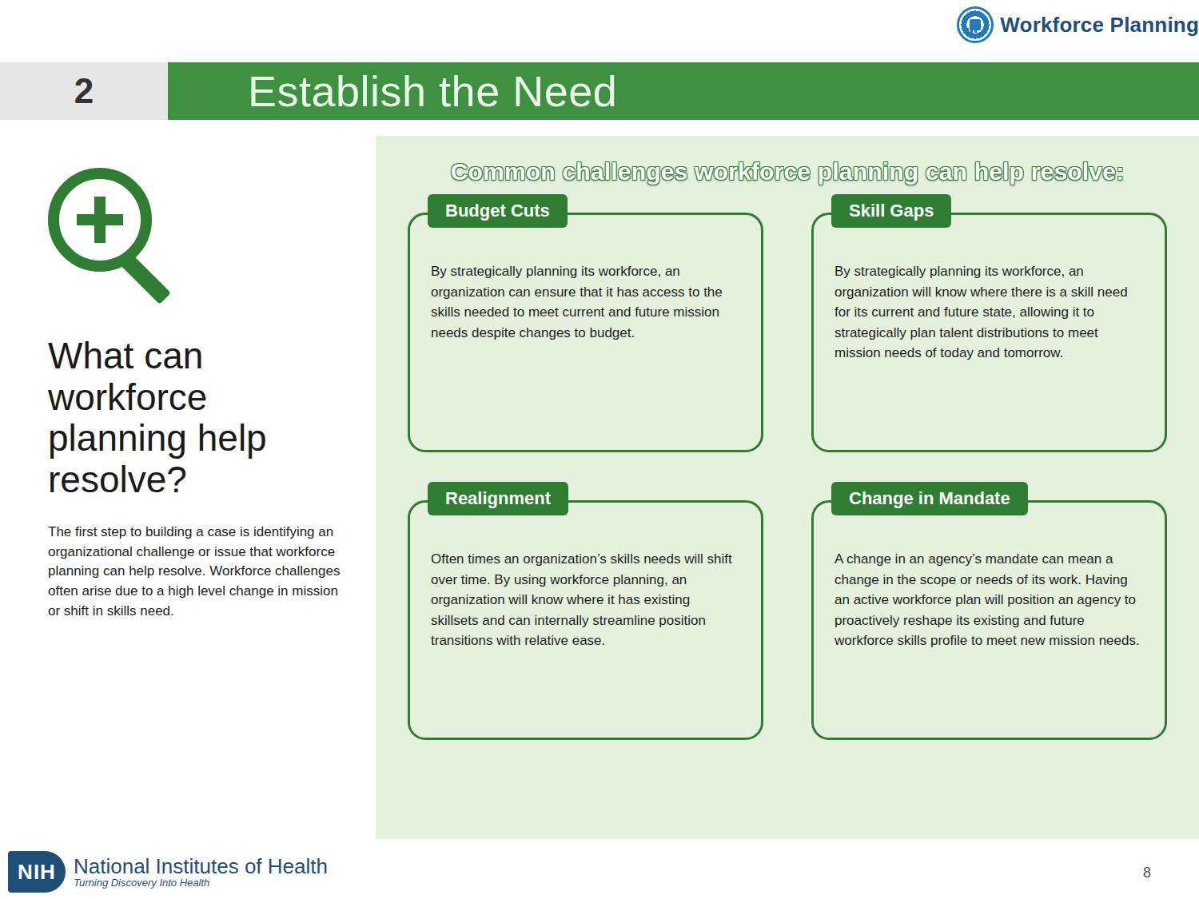Workforce Planning
2
Establish the Need
What can workforce planning help resolve?
The first step to building a case is identifying an organizational challenge or issue that workforce planning can help resolve. Workforce challenges often arise due to a high level change in mission or shift in skills need.
Common challenges workforce planning can help resolve:
Budget Cuts
By strategically planning its workforce, an organization can ensure that it has access to the skills needed to meet current and future mission needs despite changes to budget.
Skill Gaps
By strategically planning its workforce, an organization will know where there is a skill need for its current and future state, allowing it to strategically plan talent distributions to meet mission needs of today and tomorrow.
Realignment
Often times an organization’s skills needs will shift over time. By using workforce planning, an organization will know where it has existing skillsets and can internally streamline position transitions with relative ease.
Change in Mandate
A change in an agency’s mandate can mean a change in the scope or needs of its work. Having an active workforce plan will position an agency to proactively reshape its existing and future workforce skills profile to meet new mission needs.
NIH
National Institutes of Health
Turning Discovery Into Health
8